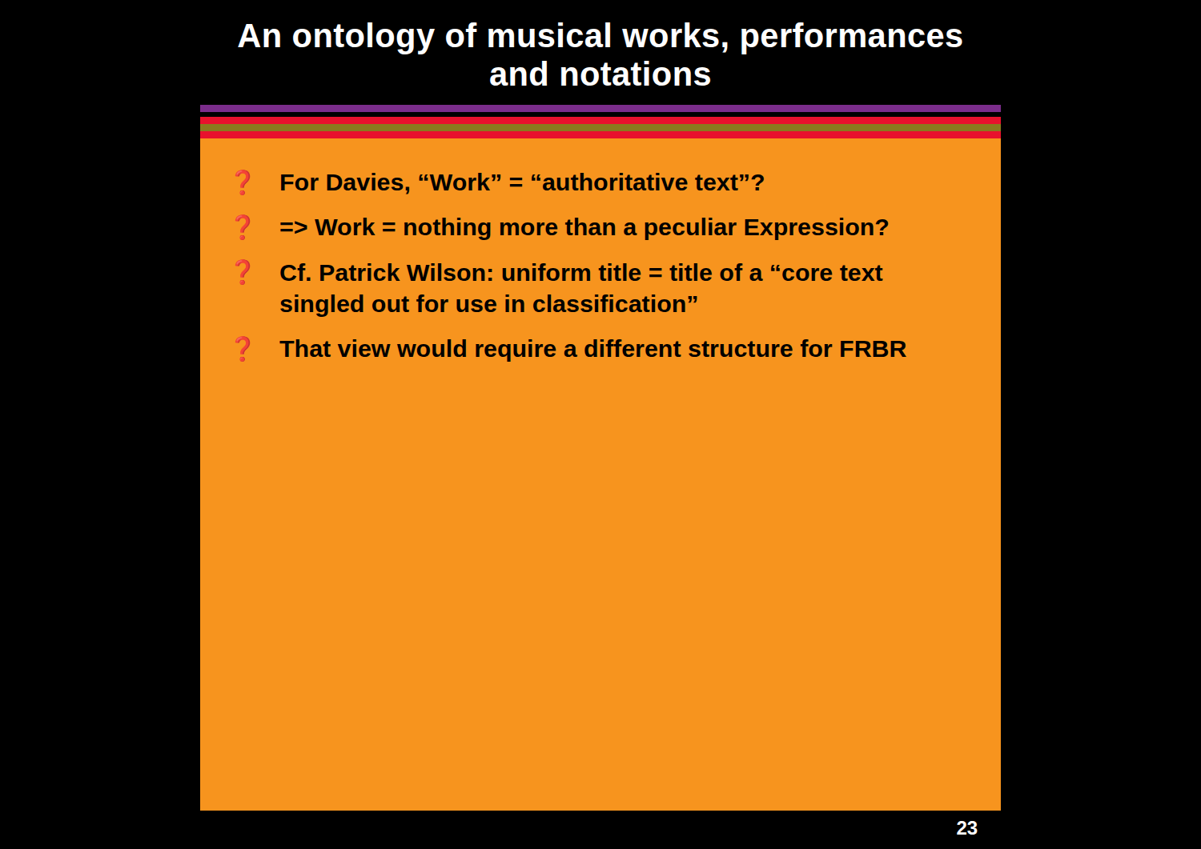An ontology of musical works, performances and notations
For Davies, “Work” = “authoritative text”?
=> Work = nothing more than a peculiar Expression?
Cf. Patrick Wilson: uniform title = title of a “core text singled out for use in classification”
That view would require a different structure for FRBR
23